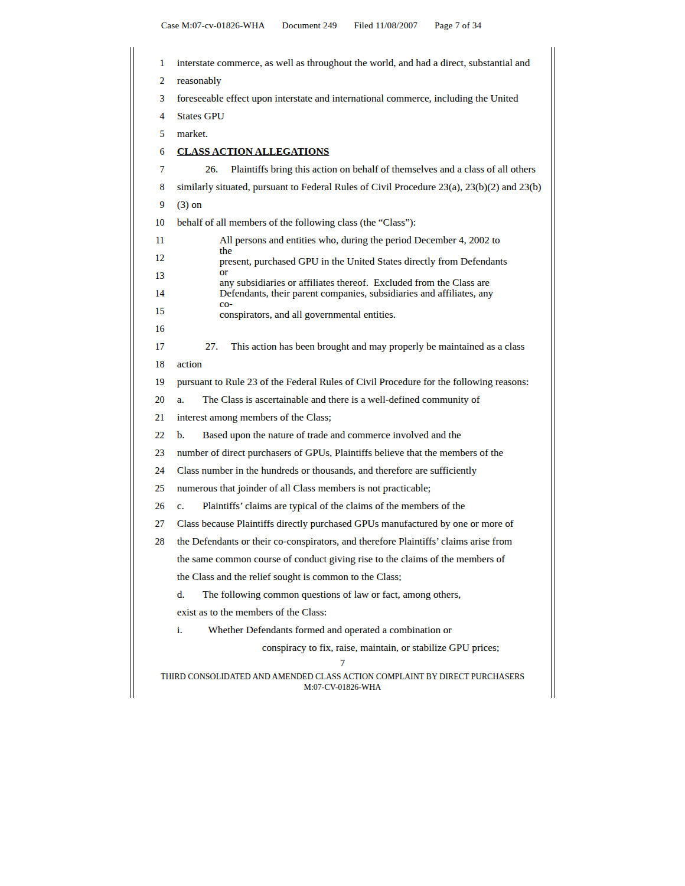Case M:07-cv-01826-WHA Document 249 Filed 11/08/2007 Page 7 of 34
1
2
3
4
5
6
7
8
9
10
11
12
13
14
15
16
17
18
19
20
21
22
23
24
25
26
27
28
interstate commerce, as well as throughout the world, and had a direct, substantial and reasonably
foreseeable effect upon interstate and international commerce, including the United States GPU
market.
CLASS ACTION ALLEGATIONS
26. Plaintiffs bring this action on behalf of themselves and a class of all others
similarly situated, pursuant to Federal Rules of Civil Procedure 23(a), 23(b)(2) and 23(b)(3) on
behalf of all members of the following class (the “Class”):
All persons and entities who, during the period December 4, 2002 to the
present, purchased GPU in the United States directly from Defendants or
any subsidiaries or affiliates thereof. Excluded from the Class are
Defendants, their parent companies, subsidiaries and affiliates, any co-
conspirators, and all governmental entities.
27. This action has been brought and may properly be maintained as a class action
pursuant to Rule 23 of the Federal Rules of Civil Procedure for the following reasons:
a. The Class is ascertainable and there is a well-defined community of
interest among members of the Class;
b. Based upon the nature of trade and commerce involved and the
number of direct purchasers of GPUs, Plaintiffs believe that the members of the
Class number in the hundreds or thousands, and therefore are sufficiently
numerous that joinder of all Class members is not practicable;
c. Plaintiffs’ claims are typical of the claims of the members of the
Class because Plaintiffs directly purchased GPUs manufactured by one or more of
the Defendants or their co-conspirators, and therefore Plaintiffs’ claims arise from
the same common course of conduct giving rise to the claims of the members of
the Class and the relief sought is common to the Class;
d. The following common questions of law or fact, among others,
exist as to the members of the Class:
i. Whether Defendants formed and operated a combination or
conspiracy to fix, raise, maintain, or stabilize GPU prices;
7
THIRD CONSOLIDATED AND AMENDED CLASS ACTION COMPLAINT BY DIRECT PURCHASERS
M:07-CV-01826-WHA